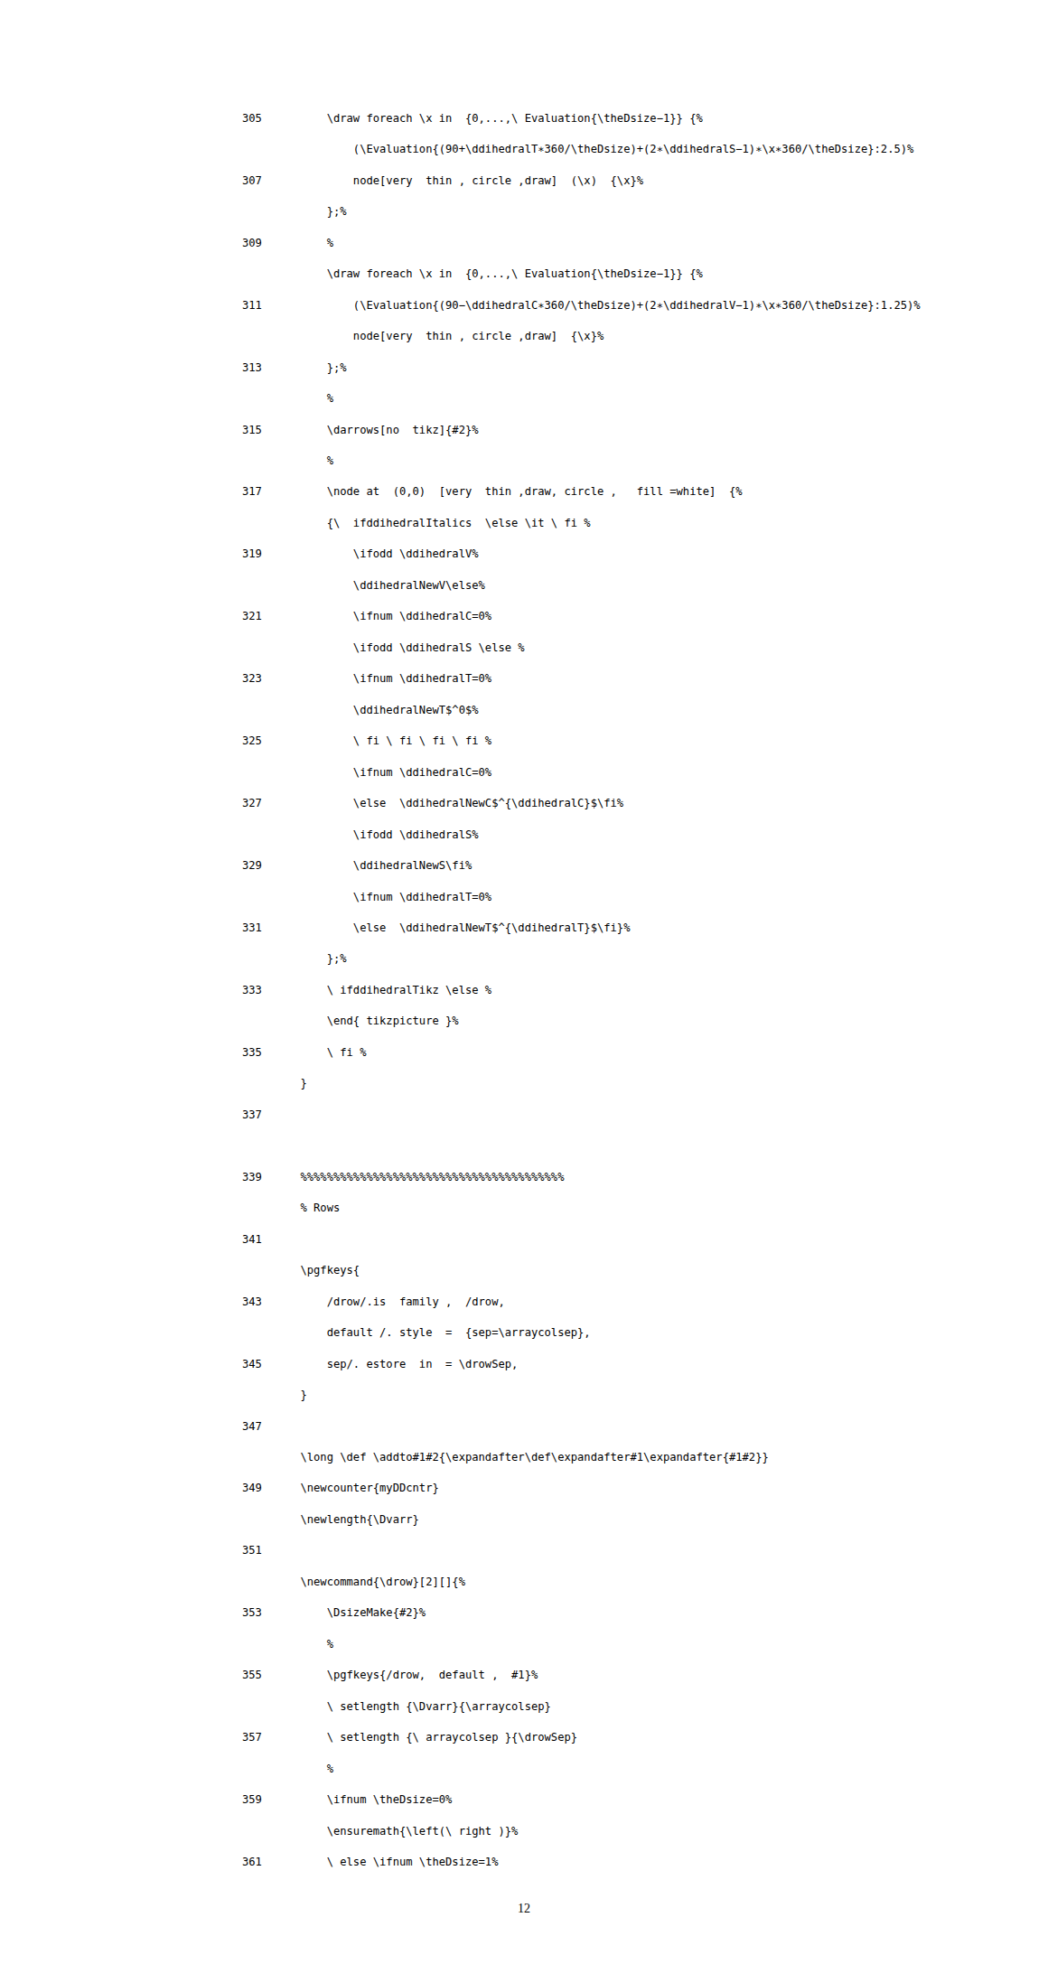305 \draw foreach \x in {0,...,\ Evaluation{\theDsize−1}} {% (\Evaluation{(90+\ddihedralT∗360/\theDsize)+(2∗\ddihedralS−1)∗\x∗360/\theDsize}:2.5)% 307 node[very thin , circle ,draw] (\x) {\x}% };% 309 % \draw foreach \x in {0,...,\ Evaluation{\theDsize−1}} {% 311 (\Evaluation{(90−\ddihedralC∗360/\theDsize)+(2∗\ddihedralV−1)∗\x∗360/\theDsize}:1.25)% node[very thin , circle ,draw] {\x}% 313 };% % 315 \darrows[no tikz]{#2}% % 317 \node at (0,0) [very thin ,draw, circle , fill =white] {% {\ ifddihedralItalics \else \it \ fi % 319 \ifodd \ddihedralV% \ddihedralNewV\else% 321 \ifnum \ddihedralC=0% \ifodd \ddihedralS \else % 323 \ifnum \ddihedralT=0% \ddihedralNewT$^0$% 325 \ fi \ fi \ fi \ fi % \ifnum \ddihedralC=0% 327 \else \ddihedralNewC$^{\ddihedralC}$\fi% \ifodd \ddihedralS% 329 \ddihedralNewS\fi% \ifnum \ddihedralT=0% 331 \else \ddihedralNewT$^{\ddihedralT}$\fi}% };% 333 \ ifddihedralTikz \else % \end{ tikzpicture }% 335 \ fi % } 337 339 %%%%%%%%%%%%%%%%%%%%%%%%%%%%%%%%%%%%%%%% % Rows 341 \pgfkeys{ 343 /drow/.is family , /drow, default /. style = {sep=\arraycolsep}, 345 sep/. estore in = \drowSep, } 347 \long \def \addto#1#2{\expandafter\def\expandafter#1\expandafter{#1#2}} 349 \newcounter{myDDcntr} \newlength{\Dvarr} 351 \newcommand{\drow}[2][]{% 353 \DsizeMake{#2}% % 355 \pgfkeys{/drow, default , #1}% \ setlength {\Dvarr}{\arraycolsep} 357 \ setlength {\ arraycolsep }{\drowSep} % 359 \ifnum \theDsize=0% \ensuremath{\left(\ right )}% 361 \ else \ifnum \theDsize=1%
12